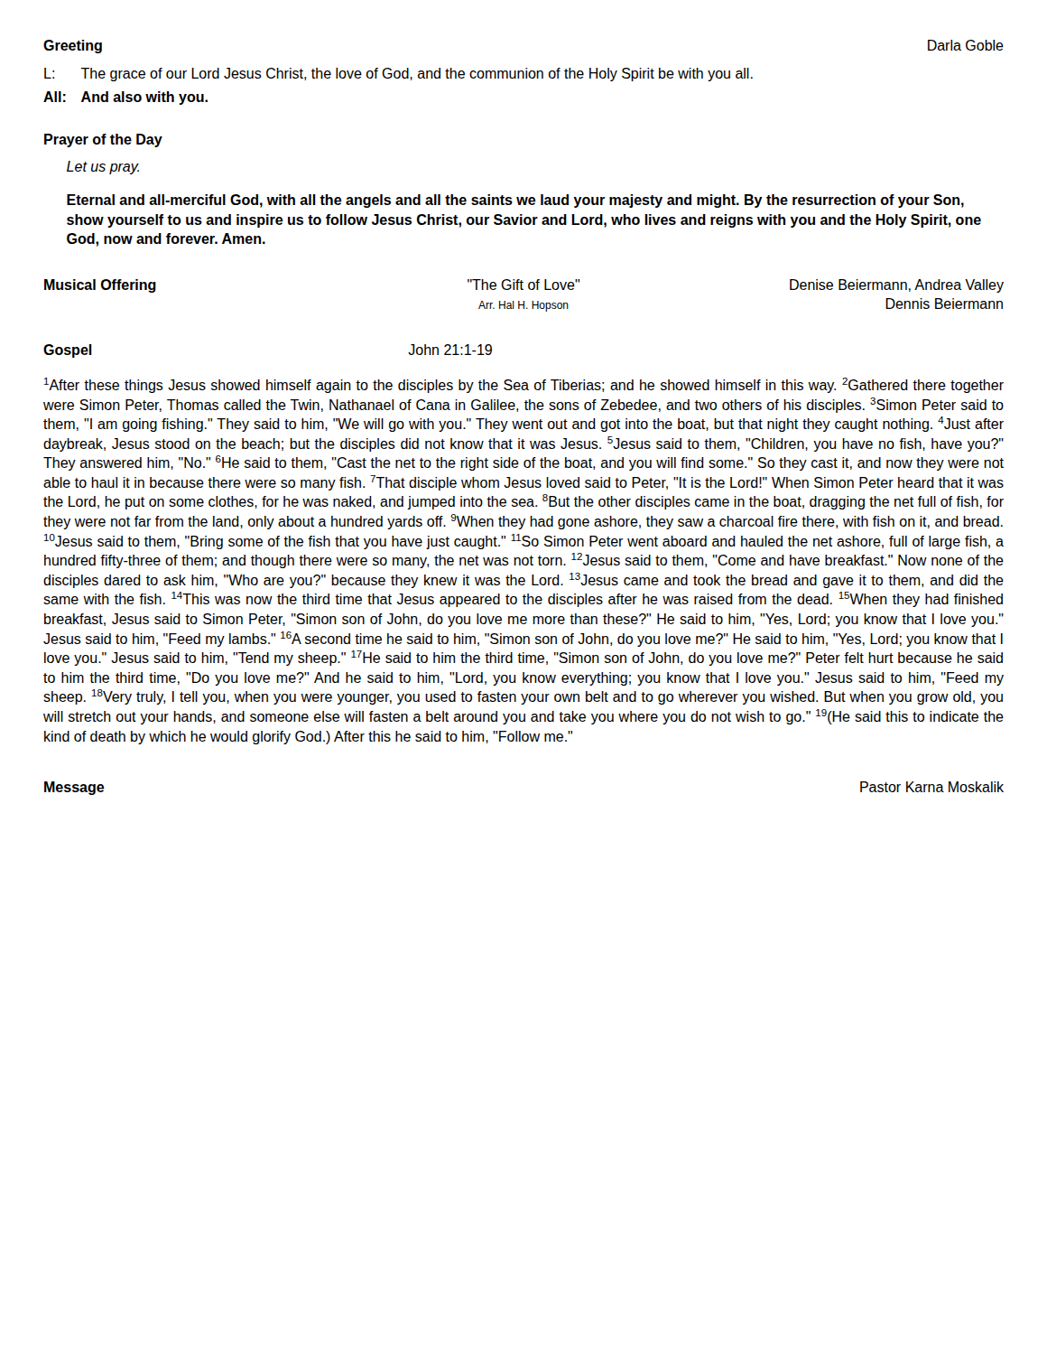Greeting Darla Goble
L: The grace of our Lord Jesus Christ, the love of God, and the communion of the Holy Spirit be with you all.
All: And also with you.
Prayer of the Day
Let us pray.
Eternal and all-merciful God, with all the angels and all the saints we laud your majesty and might. By the resurrection of your Son, show yourself to us and inspire us to follow Jesus Christ, our Savior and Lord, who lives and reigns with you and the Holy Spirit, one God, now and forever. Amen.
Musical Offering
"The Gift of Love"
Arr. Hal H. Hopson
Denise Beiermann, Andrea Valley
Dennis Beiermann
Gospel
John 21:1-19
1After these things Jesus showed himself again to the disciples by the Sea of Tiberias; and he showed himself in this way. 2Gathered there together were Simon Peter, Thomas called the Twin, Nathanael of Cana in Galilee, the sons of Zebedee, and two others of his disciples. 3Simon Peter said to them, "I am going fishing." They said to him, "We will go with you." They went out and got into the boat, but that night they caught nothing. 4Just after daybreak, Jesus stood on the beach; but the disciples did not know that it was Jesus. 5Jesus said to them, "Children, you have no fish, have you?" They answered him, "No." 6He said to them, "Cast the net to the right side of the boat, and you will find some." So they cast it, and now they were not able to haul it in because there were so many fish. 7That disciple whom Jesus loved said to Peter, "It is the Lord!" When Simon Peter heard that it was the Lord, he put on some clothes, for he was naked, and jumped into the sea. 8But the other disciples came in the boat, dragging the net full of fish, for they were not far from the land, only about a hundred yards off. 9When they had gone ashore, they saw a charcoal fire there, with fish on it, and bread. 10Jesus said to them, "Bring some of the fish that you have just caught." 11So Simon Peter went aboard and hauled the net ashore, full of large fish, a hundred fifty-three of them; and though there were so many, the net was not torn. 12Jesus said to them, "Come and have breakfast." Now none of the disciples dared to ask him, "Who are you?" because they knew it was the Lord. 13Jesus came and took the bread and gave it to them, and did the same with the fish. 14This was now the third time that Jesus appeared to the disciples after he was raised from the dead. 15When they had finished breakfast, Jesus said to Simon Peter, "Simon son of John, do you love me more than these?" He said to him, "Yes, Lord; you know that I love you." Jesus said to him, "Feed my lambs." 16A second time he said to him, "Simon son of John, do you love me?" He said to him, "Yes, Lord; you know that I love you." Jesus said to him, "Tend my sheep." 17He said to him the third time, "Simon son of John, do you love me?" Peter felt hurt because he said to him the third time, "Do you love me?" And he said to him, "Lord, you know everything; you know that I love you." Jesus said to him, "Feed my sheep. 18Very truly, I tell you, when you were younger, you used to fasten your own belt and to go wherever you wished. But when you grow old, you will stretch out your hands, and someone else will fasten a belt around you and take you where you do not wish to go." 19(He said this to indicate the kind of death by which he would glorify God.) After this he said to him, "Follow me."
Message Pastor Karna Moskalik